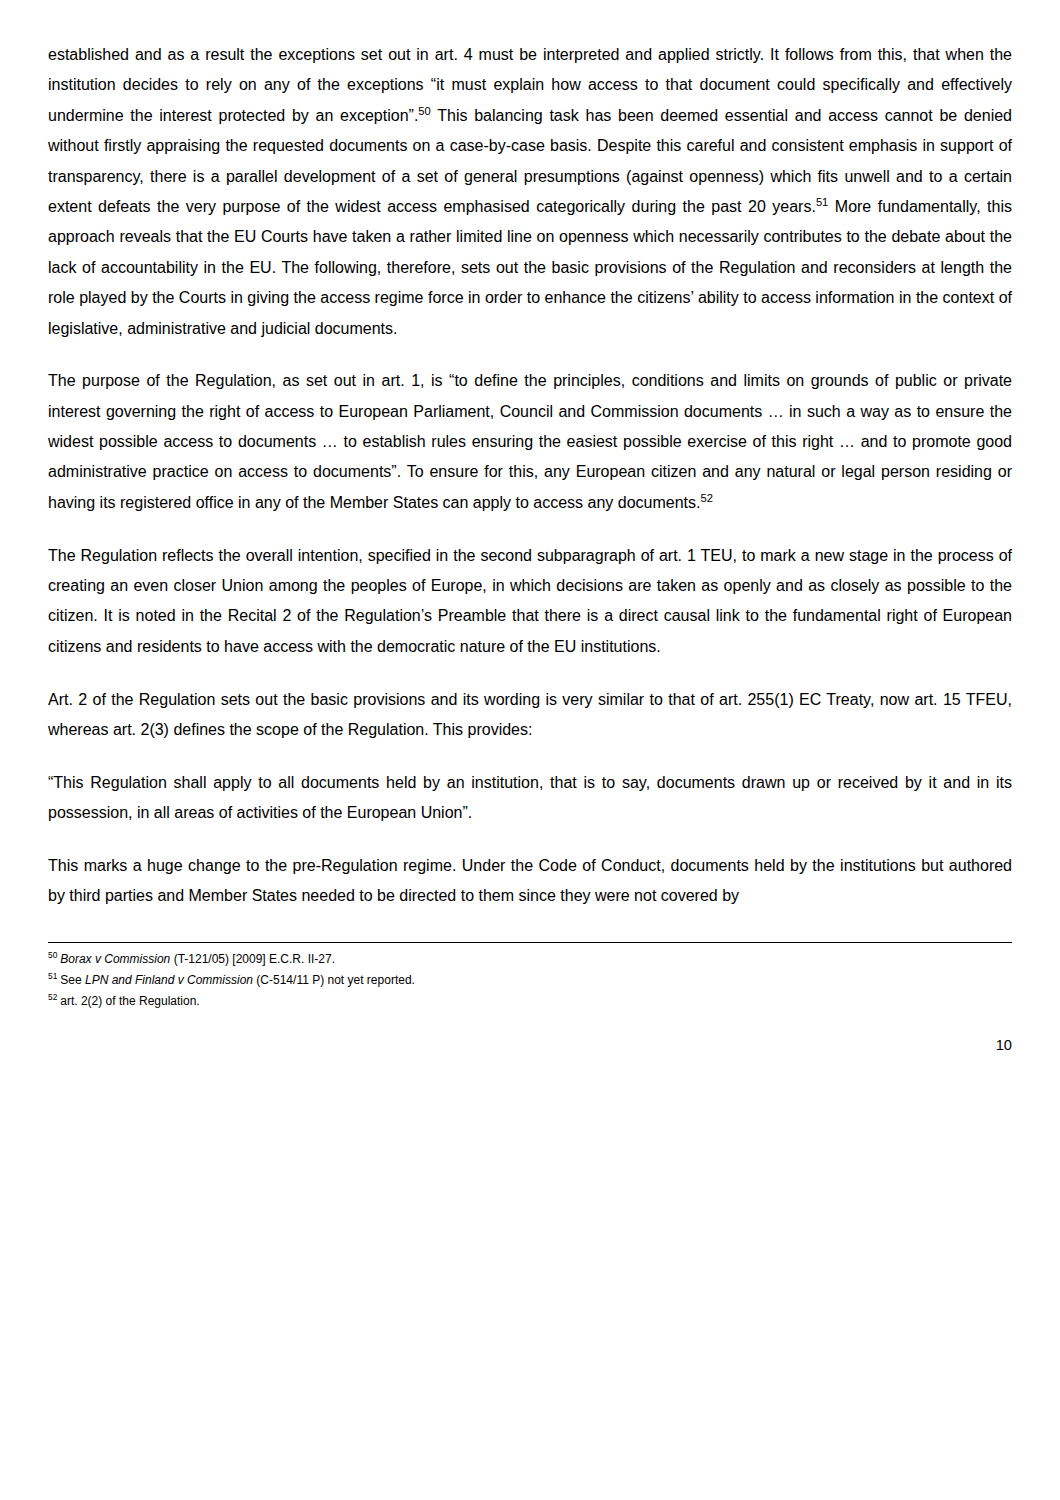established and as a result the exceptions set out in art. 4 must be interpreted and applied strictly. It follows from this, that when the institution decides to rely on any of the exceptions “it must explain how access to that document could specifically and effectively undermine the interest protected by an exception”.50 This balancing task has been deemed essential and access cannot be denied without firstly appraising the requested documents on a case-by-case basis. Despite this careful and consistent emphasis in support of transparency, there is a parallel development of a set of general presumptions (against openness) which fits unwell and to a certain extent defeats the very purpose of the widest access emphasised categorically during the past 20 years.51 More fundamentally, this approach reveals that the EU Courts have taken a rather limited line on openness which necessarily contributes to the debate about the lack of accountability in the EU. The following, therefore, sets out the basic provisions of the Regulation and reconsiders at length the role played by the Courts in giving the access regime force in order to enhance the citizens’ ability to access information in the context of legislative, administrative and judicial documents.
The purpose of the Regulation, as set out in art. 1, is “to define the principles, conditions and limits on grounds of public or private interest governing the right of access to European Parliament, Council and Commission documents … in such a way as to ensure the widest possible access to documents … to establish rules ensuring the easiest possible exercise of this right … and to promote good administrative practice on access to documents”. To ensure for this, any European citizen and any natural or legal person residing or having its registered office in any of the Member States can apply to access any documents.52
The Regulation reflects the overall intention, specified in the second subparagraph of art. 1 TEU, to mark a new stage in the process of creating an even closer Union among the peoples of Europe, in which decisions are taken as openly and as closely as possible to the citizen. It is noted in the Recital 2 of the Regulation’s Preamble that there is a direct causal link to the fundamental right of European citizens and residents to have access with the democratic nature of the EU institutions.
Art. 2 of the Regulation sets out the basic provisions and its wording is very similar to that of art. 255(1) EC Treaty, now art. 15 TFEU, whereas art. 2(3) defines the scope of the Regulation. This provides:
“This Regulation shall apply to all documents held by an institution, that is to say, documents drawn up or received by it and in its possession, in all areas of activities of the European Union”.
This marks a huge change to the pre-Regulation regime. Under the Code of Conduct, documents held by the institutions but authored by third parties and Member States needed to be directed to them since they were not covered by
50Borax v Commission (T-121/05) [2009] E.C.R. II-27.
51See LPN and Finland v Commission (C-514/11 P) not yet reported.
52art. 2(2) of the Regulation.
10